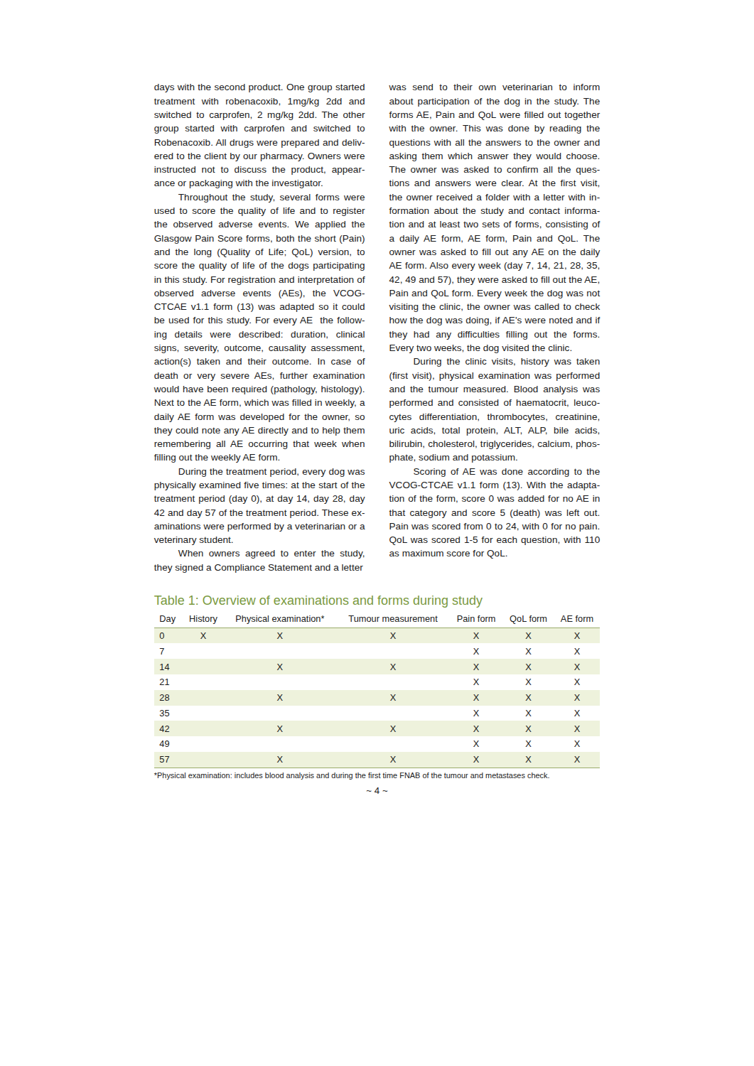days with the second product. One group started treatment with robenacoxib, 1mg/kg 2dd and switched to carprofen, 2 mg/kg 2dd. The other group started with carprofen and switched to Robenacoxib. All drugs were prepared and delivered to the client by our pharmacy. Owners were instructed not to discuss the product, appearance or packaging with the investigator.
Throughout the study, several forms were used to score the quality of life and to register the observed adverse events. We applied the Glasgow Pain Score forms, both the short (Pain) and the long (Quality of Life; QoL) version, to score the quality of life of the dogs participating in this study. For registration and interpretation of observed adverse events (AEs), the VCOG-CTCAE v1.1 form (13) was adapted so it could be used for this study. For every AE the following details were described: duration, clinical signs, severity, outcome, causality assessment, action(s) taken and their outcome. In case of death or very severe AEs, further examination would have been required (pathology, histology). Next to the AE form, which was filled in weekly, a daily AE form was developed for the owner, so they could note any AE directly and to help them remembering all AE occurring that week when filling out the weekly AE form.
During the treatment period, every dog was physically examined five times: at the start of the treatment period (day 0), at day 14, day 28, day 42 and day 57 of the treatment period. These examinations were performed by a veterinarian or a veterinary student.
When owners agreed to enter the study, they signed a Compliance Statement and a letter
was send to their own veterinarian to inform about participation of the dog in the study. The forms AE, Pain and QoL were filled out together with the owner. This was done by reading the questions with all the answers to the owner and asking them which answer they would choose. The owner was asked to confirm all the questions and answers were clear. At the first visit, the owner received a folder with a letter with information about the study and contact information and at least two sets of forms, consisting of a daily AE form, AE form, Pain and QoL. The owner was asked to fill out any AE on the daily AE form. Also every week (day 7, 14, 21, 28, 35, 42, 49 and 57), they were asked to fill out the AE, Pain and QoL form. Every week the dog was not visiting the clinic, the owner was called to check how the dog was doing, if AE's were noted and if they had any difficulties filling out the forms. Every two weeks, the dog visited the clinic.
During the clinic visits, history was taken (first visit), physical examination was performed and the tumour measured. Blood analysis was performed and consisted of haematocrit, leucocytes differentiation, thrombocytes, creatinine, uric acids, total protein, ALT, ALP, bile acids, bilirubin, cholesterol, triglycerides, calcium, phosphate, sodium and potassium.
Scoring of AE was done according to the VCOG-CTCAE v1.1 form (13). With the adaptation of the form, score 0 was added for no AE in that category and score 5 (death) was left out. Pain was scored from 0 to 24, with 0 for no pain. QoL was scored 1-5 for each question, with 110 as maximum score for QoL.
Table 1: Overview of examinations and forms during study
| Day | History | Physical examination* | Tumour measurement | Pain form | QoL form | AE form |
| --- | --- | --- | --- | --- | --- | --- |
| 0 | X | X | X | X | X | X |
| 7 | | | | X | X | X |
| 14 | | X | X | X | X | X |
| 21 | | | | X | X | X |
| 28 | | X | X | X | X | X |
| 35 | | | | X | X | X |
| 42 | | X | X | X | X | X |
| 49 | | | | X | X | X |
| 57 | | X | X | X | X | X |
*Physical examination: includes blood analysis and during the first time FNAB of the tumour and metastases check.
~ 4 ~